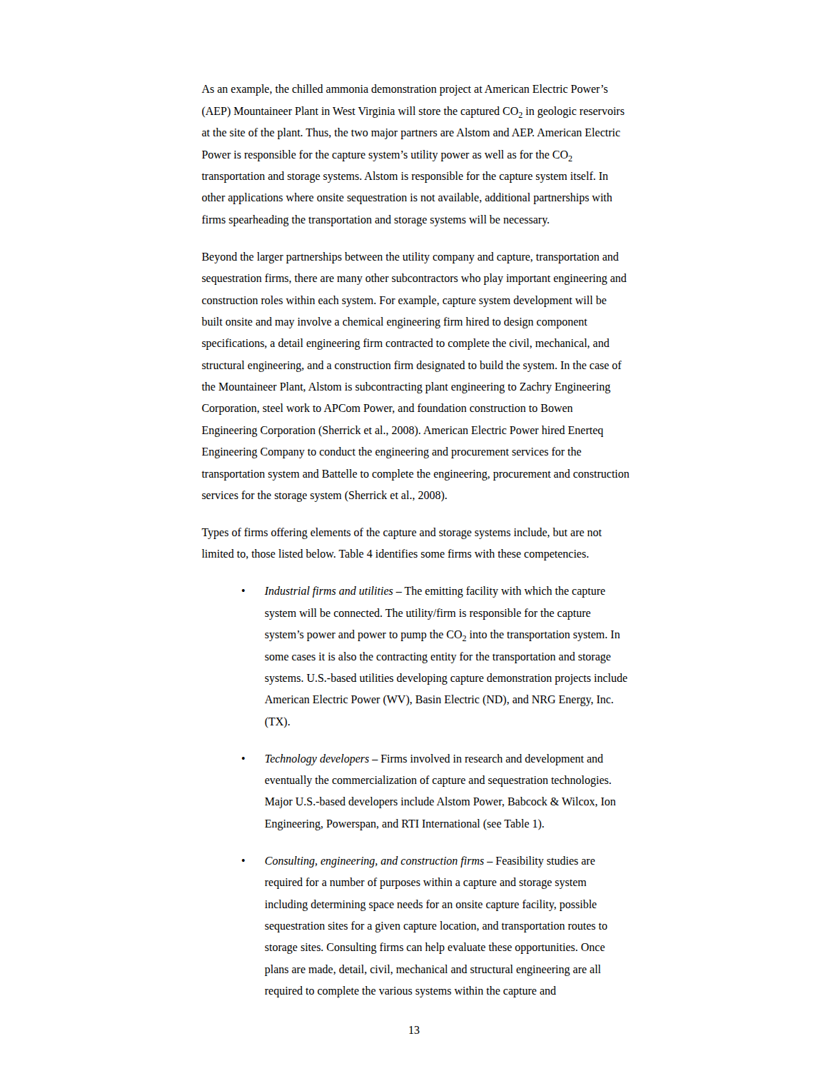As an example, the chilled ammonia demonstration project at American Electric Power’s (AEP) Mountaineer Plant in West Virginia will store the captured CO2 in geologic reservoirs at the site of the plant. Thus, the two major partners are Alstom and AEP. American Electric Power is responsible for the capture system’s utility power as well as for the CO2 transportation and storage systems. Alstom is responsible for the capture system itself. In other applications where onsite sequestration is not available, additional partnerships with firms spearheading the transportation and storage systems will be necessary.
Beyond the larger partnerships between the utility company and capture, transportation and sequestration firms, there are many other subcontractors who play important engineering and construction roles within each system. For example, capture system development will be built onsite and may involve a chemical engineering firm hired to design component specifications, a detail engineering firm contracted to complete the civil, mechanical, and structural engineering, and a construction firm designated to build the system. In the case of the Mountaineer Plant, Alstom is subcontracting plant engineering to Zachry Engineering Corporation, steel work to APCom Power, and foundation construction to Bowen Engineering Corporation (Sherrick et al., 2008). American Electric Power hired Enerteq Engineering Company to conduct the engineering and procurement services for the transportation system and Battelle to complete the engineering, procurement and construction services for the storage system (Sherrick et al., 2008).
Types of firms offering elements of the capture and storage systems include, but are not limited to, those listed below. Table 4 identifies some firms with these competencies.
Industrial firms and utilities – The emitting facility with which the capture system will be connected. The utility/firm is responsible for the capture system’s power and power to pump the CO2 into the transportation system. In some cases it is also the contracting entity for the transportation and storage systems. U.S.-based utilities developing capture demonstration projects include American Electric Power (WV), Basin Electric (ND), and NRG Energy, Inc. (TX).
Technology developers – Firms involved in research and development and eventually the commercialization of capture and sequestration technologies. Major U.S.-based developers include Alstom Power, Babcock & Wilcox, Ion Engineering, Powerspan, and RTI International (see Table 1).
Consulting, engineering, and construction firms – Feasibility studies are required for a number of purposes within a capture and storage system including determining space needs for an onsite capture facility, possible sequestration sites for a given capture location, and transportation routes to storage sites. Consulting firms can help evaluate these opportunities. Once plans are made, detail, civil, mechanical and structural engineering are all required to complete the various systems within the capture and
13